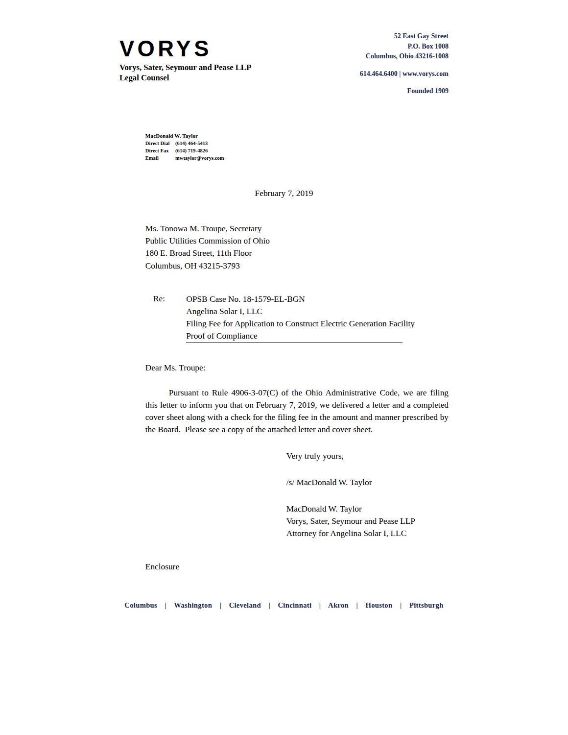VORYS
Vorys, Sater, Seymour and Pease LLP Legal Counsel
52 East Gay Street
P.O. Box 1008
Columbus, Ohio 43216-1008
614.464.6400 | www.vorys.com
Founded 1909
MacDonald W. Taylor
| Direct Dial | (614) 464-5413 |
| Direct Fax | (614) 719-4826 |
| Email | mwtaylor@vorys.com |
February 7, 2019
Ms. Tonowa M. Troupe, Secretary
Public Utilities Commission of Ohio
180 E. Broad Street, 11th Floor
Columbus, OH 43215-3793
Re:
OPSB Case No. 18-1579-EL-BGN
Angelina Solar I, LLC
Filing Fee for Application to Construct Electric Generation Facility
Proof of Compliance
Dear Ms. Troupe:
Pursuant to Rule 4906-3-07(C) of the Ohio Administrative Code, we are filing this letter to inform you that on February 7, 2019, we delivered a letter and a completed cover sheet along with a check for the filing fee in the amount and manner prescribed by the Board. Please see a copy of the attached letter and cover sheet.
Very truly yours,
/s/ MacDonald W. Taylor
MacDonald W. Taylor
Vorys, Sater, Seymour and Pease LLP
Attorney for Angelina Solar I, LLC
Enclosure
Columbus | Washington | Cleveland | Cincinnati | Akron | Houston | Pittsburgh